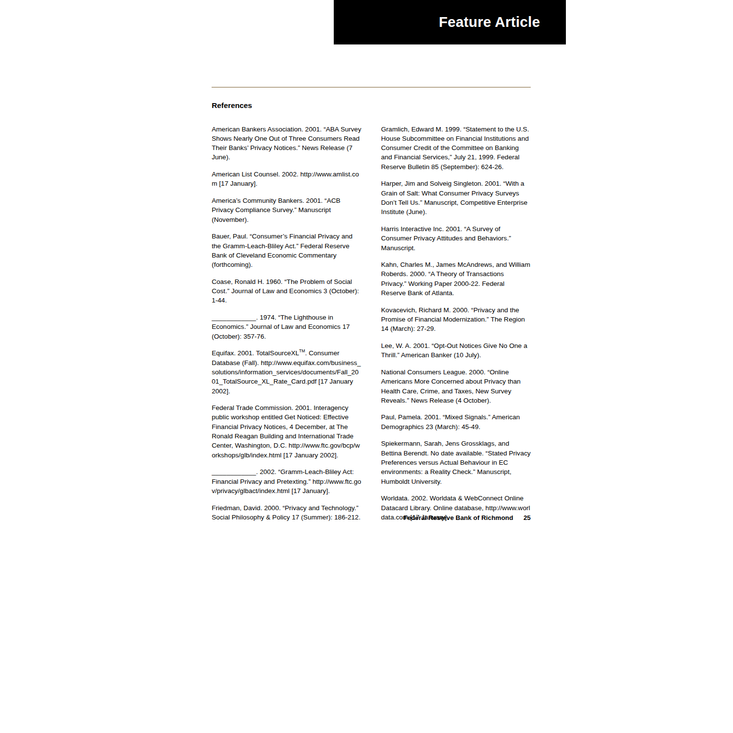Feature Article
References
American Bankers Association. 2001. “ABA Survey Shows Nearly One Out of Three Consumers Read Their Banks’ Privacy Notices.” News Release (7 June).
American List Counsel. 2002. http://www.amlist.com [17 January].
America’s Community Bankers. 2001. “ACB Privacy Compliance Survey.” Manuscript (November).
Bauer, Paul. “Consumer’s Financial Privacy and the Gramm-Leach-Bliley Act.” Federal Reserve Bank of Cleveland Economic Commentary (forthcoming).
Coase, Ronald H. 1960. “The Problem of Social Cost.” Journal of Law and Economics 3 (October): 1-44.
____________. 1974. “The Lighthouse in Economics.” Journal of Law and Economics 17 (October): 357-76.
Equifax. 2001. TotalSourceXLTM. Consumer Database (Fall). http://www.equifax.com/business_solutions/information_services/documents/Fall_2001_TotalSource_XL_Rate_Card.pdf [17 January 2002].
Federal Trade Commission. 2001. Interagency public workshop entitled Get Noticed: Effective Financial Privacy Notices, 4 December, at The Ronald Reagan Building and International Trade Center, Washington, D.C. http://www.ftc.gov/bcp/workshops/glb/index.html [17 January 2002].
____________. 2002. “Gramm-Leach-Bliley Act: Financial Privacy and Pretexting.” http://www.ftc.gov/privacy/glbact/index.html [17 January].
Friedman, David. 2000. “Privacy and Technology.” Social Philosophy & Policy 17 (Summer): 186-212.
Gramlich, Edward M. 1999. “Statement to the U.S. House Subcommittee on Financial Institutions and Consumer Credit of the Committee on Banking and Financial Services,” July 21, 1999. Federal Reserve Bulletin 85 (September): 624-26.
Harper, Jim and Solveig Singleton. 2001. “With a Grain of Salt: What Consumer Privacy Surveys Don’t Tell Us.” Manuscript, Competitive Enterprise Institute (June).
Harris Interactive Inc. 2001. “A Survey of Consumer Privacy Attitudes and Behaviors.” Manuscript.
Kahn, Charles M., James McAndrews, and William Roberds. 2000. “A Theory of Transactions Privacy.” Working Paper 2000-22. Federal Reserve Bank of Atlanta.
Kovacevich, Richard M. 2000. “Privacy and the Promise of Financial Modernization.” The Region 14 (March): 27-29.
Lee, W. A. 2001. “Opt-Out Notices Give No One a Thrill.” American Banker (10 July).
National Consumers League. 2000. “Online Americans More Concerned about Privacy than Health Care, Crime, and Taxes, New Survey Reveals.” News Release (4 October).
Paul, Pamela. 2001. “Mixed Signals.” American Demographics 23 (March): 45-49.
Spiekermann, Sarah, Jens Grossklags, and Bettina Berendt. No date available. “Stated Privacy Preferences versus Actual Behaviour in EC environments: a Reality Check.” Manuscript, Humboldt University.
Worldata. 2002. Worldata & WebConnect Online Datacard Library. Online database, http://www.worldata.com [17 January].
Federal Reserve Bank of Richmond25